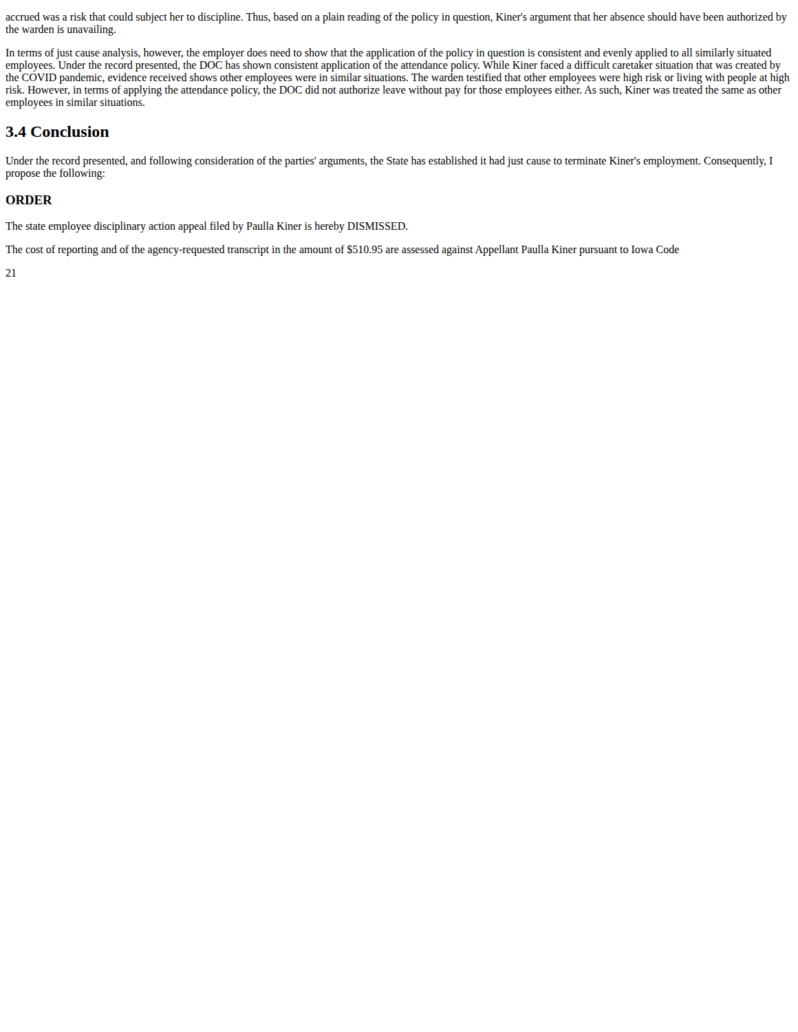accrued was a risk that could subject her to discipline. Thus, based on a plain reading of the policy in question, Kiner's argument that her absence should have been authorized by the warden is unavailing.
In terms of just cause analysis, however, the employer does need to show that the application of the policy in question is consistent and evenly applied to all similarly situated employees. Under the record presented, the DOC has shown consistent application of the attendance policy. While Kiner faced a difficult caretaker situation that was created by the COVID pandemic, evidence received shows other employees were in similar situations. The warden testified that other employees were high risk or living with people at high risk. However, in terms of applying the attendance policy, the DOC did not authorize leave without pay for those employees either. As such, Kiner was treated the same as other employees in similar situations.
3.4 Conclusion
Under the record presented, and following consideration of the parties' arguments, the State has established it had just cause to terminate Kiner's employment. Consequently, I propose the following:
ORDER
The state employee disciplinary action appeal filed by Paulla Kiner is hereby DISMISSED.
The cost of reporting and of the agency-requested transcript in the amount of $510.95 are assessed against Appellant Paulla Kiner pursuant to Iowa Code
21